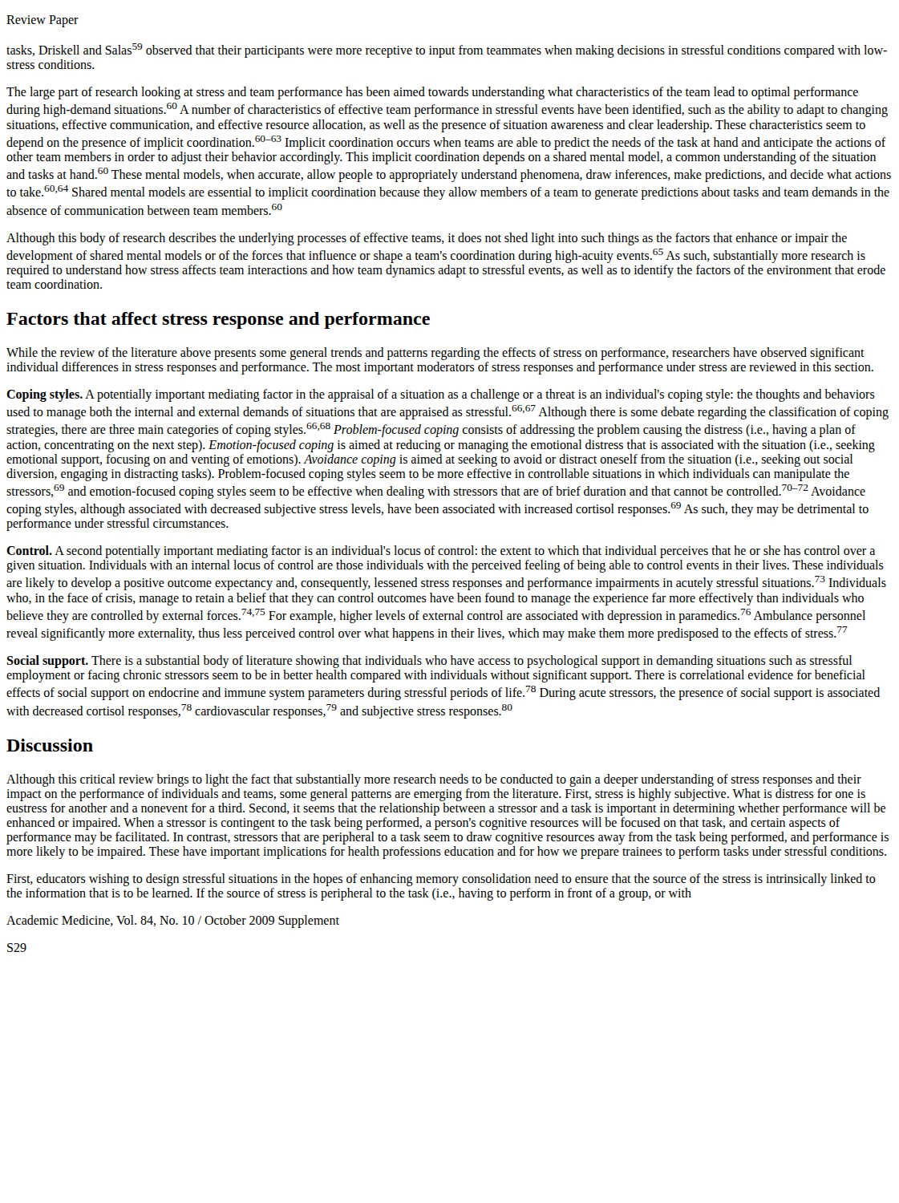Review Paper
tasks, Driskell and Salas59 observed that their participants were more receptive to input from teammates when making decisions in stressful conditions compared with low-stress conditions.
The large part of research looking at stress and team performance has been aimed towards understanding what characteristics of the team lead to optimal performance during high-demand situations.60 A number of characteristics of effective team performance in stressful events have been identified, such as the ability to adapt to changing situations, effective communication, and effective resource allocation, as well as the presence of situation awareness and clear leadership. These characteristics seem to depend on the presence of implicit coordination.60–63 Implicit coordination occurs when teams are able to predict the needs of the task at hand and anticipate the actions of other team members in order to adjust their behavior accordingly. This implicit coordination depends on a shared mental model, a common understanding of the situation and tasks at hand.60 These mental models, when accurate, allow people to appropriately understand phenomena, draw inferences, make predictions, and decide what actions to take.60,64 Shared mental models are essential to implicit coordination because they allow members of a team to generate predictions about tasks and team demands in the absence of communication between team members.60
Although this body of research describes the underlying processes of effective teams, it does not shed light into such things as the factors that enhance or impair the development of shared mental models or of the forces that influence or shape a team's coordination during high-acuity events.65 As such, substantially more research is required to understand how stress affects team interactions and how team dynamics adapt to stressful events, as well as to identify the factors of the environment that erode team coordination.
Factors that affect stress response and performance
While the review of the literature above presents some general trends and patterns regarding the effects of stress on performance, researchers have observed significant individual differences in stress responses and performance. The most important moderators of stress responses and performance under stress are reviewed in this section.
Coping styles. A potentially important mediating factor in the appraisal of a situation as a challenge or a threat is an individual's coping style: the thoughts and behaviors used to manage both the internal and external demands of situations that are appraised as stressful.66,67 Although there is some debate regarding the classification of coping strategies, there are three main categories of coping styles.66,68 Problem-focused coping consists of addressing the problem causing the distress (i.e., having a plan of action, concentrating on the next step). Emotion-focused coping is aimed at reducing or managing the emotional distress that is associated with the situation (i.e., seeking emotional support, focusing on and venting of emotions). Avoidance coping is aimed at seeking to avoid or distract oneself from the situation (i.e., seeking out social diversion, engaging in distracting tasks). Problem-focused coping styles seem to be more effective in controllable situations in which individuals can manipulate the stressors,69 and emotion-focused coping styles seem to be effective when dealing with stressors that are of brief duration and that cannot be controlled.70–72 Avoidance coping styles, although associated with decreased subjective stress levels, have been associated with increased cortisol responses.69 As such, they may be detrimental to performance under stressful circumstances.
Control. A second potentially important mediating factor is an individual's locus of control: the extent to which that individual perceives that he or she has control over a given situation. Individuals with an internal locus of control are those individuals with the perceived feeling of being able to control events in their lives. These individuals are likely to develop a positive outcome expectancy and, consequently, lessened stress responses and performance impairments in acutely stressful situations.73 Individuals who, in the face of crisis, manage to retain a belief that they can control outcomes have been found to manage the experience far more effectively than individuals who believe they are controlled by external forces.74,75 For example, higher levels of external control are associated with depression in paramedics.76 Ambulance personnel reveal significantly more externality, thus less perceived control over what happens in their lives, which may make them more predisposed to the effects of stress.77
Social support. There is a substantial body of literature showing that individuals who have access to psychological support in demanding situations such as stressful employment or facing chronic stressors seem to be in better health compared with individuals without significant support. There is correlational evidence for beneficial effects of social support on endocrine and immune system parameters during stressful periods of life.78 During acute stressors, the presence of social support is associated with decreased cortisol responses,78 cardiovascular responses,79 and subjective stress responses.80
Discussion
Although this critical review brings to light the fact that substantially more research needs to be conducted to gain a deeper understanding of stress responses and their impact on the performance of individuals and teams, some general patterns are emerging from the literature. First, stress is highly subjective. What is distress for one is eustress for another and a nonevent for a third. Second, it seems that the relationship between a stressor and a task is important in determining whether performance will be enhanced or impaired. When a stressor is contingent to the task being performed, a person's cognitive resources will be focused on that task, and certain aspects of performance may be facilitated. In contrast, stressors that are peripheral to a task seem to draw cognitive resources away from the task being performed, and performance is more likely to be impaired. These have important implications for health professions education and for how we prepare trainees to perform tasks under stressful conditions.
First, educators wishing to design stressful situations in the hopes of enhancing memory consolidation need to ensure that the source of the stress is intrinsically linked to the information that is to be learned. If the source of stress is peripheral to the task (i.e., having to perform in front of a group, or with
Academic Medicine, Vol. 84, No. 10 / October 2009 Supplement
S29